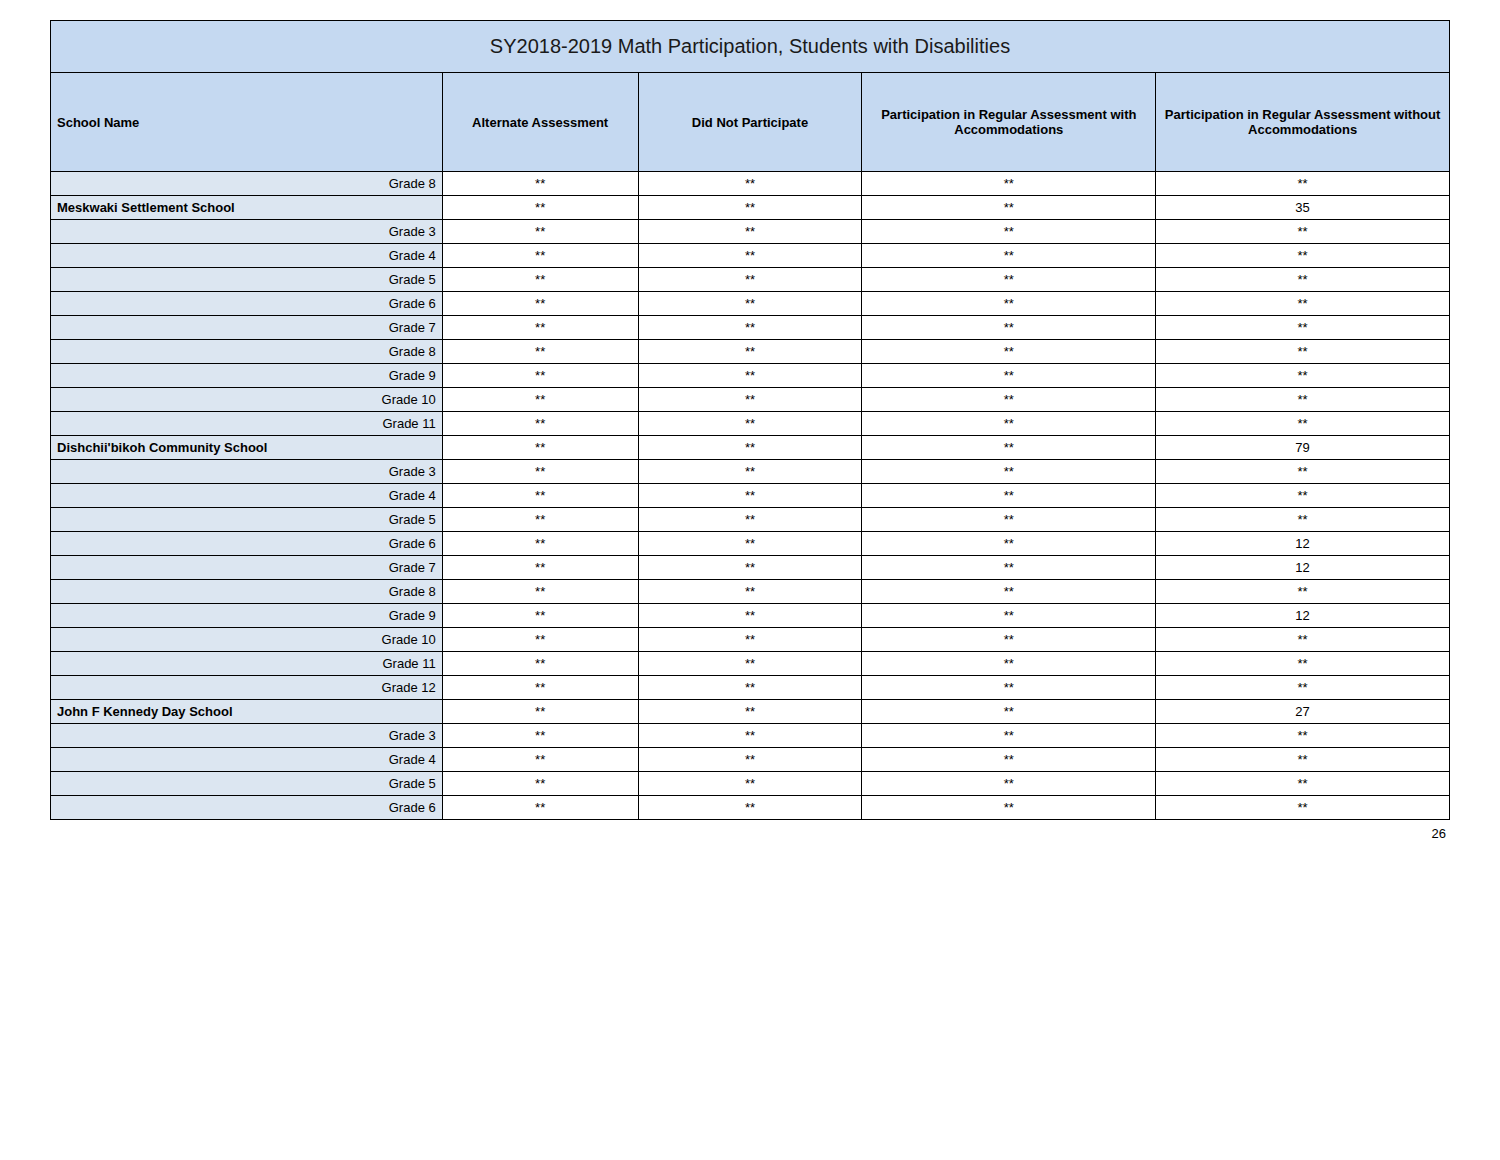SY2018-2019 Math Participation, Students with Disabilities
| School Name | Alternate Assessment | Did Not Participate | Participation in Regular Assessment with Accommodations | Participation in Regular Assessment without Accommodations |
| --- | --- | --- | --- | --- |
| Grade 8 | ** | ** | ** | ** |
| Meskwaki Settlement School | ** | ** | ** | 35 |
| Grade 3 | ** | ** | ** | ** |
| Grade 4 | ** | ** | ** | ** |
| Grade 5 | ** | ** | ** | ** |
| Grade 6 | ** | ** | ** | ** |
| Grade 7 | ** | ** | ** | ** |
| Grade 8 | ** | ** | ** | ** |
| Grade 9 | ** | ** | ** | ** |
| Grade 10 | ** | ** | ** | ** |
| Grade 11 | ** | ** | ** | ** |
| Dishchii'bikoh Community School | ** | ** | ** | 79 |
| Grade 3 | ** | ** | ** | ** |
| Grade 4 | ** | ** | ** | ** |
| Grade 5 | ** | ** | ** | ** |
| Grade 6 | ** | ** | ** | 12 |
| Grade 7 | ** | ** | ** | 12 |
| Grade 8 | ** | ** | ** | ** |
| Grade 9 | ** | ** | ** | 12 |
| Grade 10 | ** | ** | ** | ** |
| Grade 11 | ** | ** | ** | ** |
| Grade 12 | ** | ** | ** | ** |
| John F Kennedy Day School | ** | ** | ** | 27 |
| Grade 3 | ** | ** | ** | ** |
| Grade 4 | ** | ** | ** | ** |
| Grade 5 | ** | ** | ** | ** |
| Grade 6 | ** | ** | ** | ** |
26